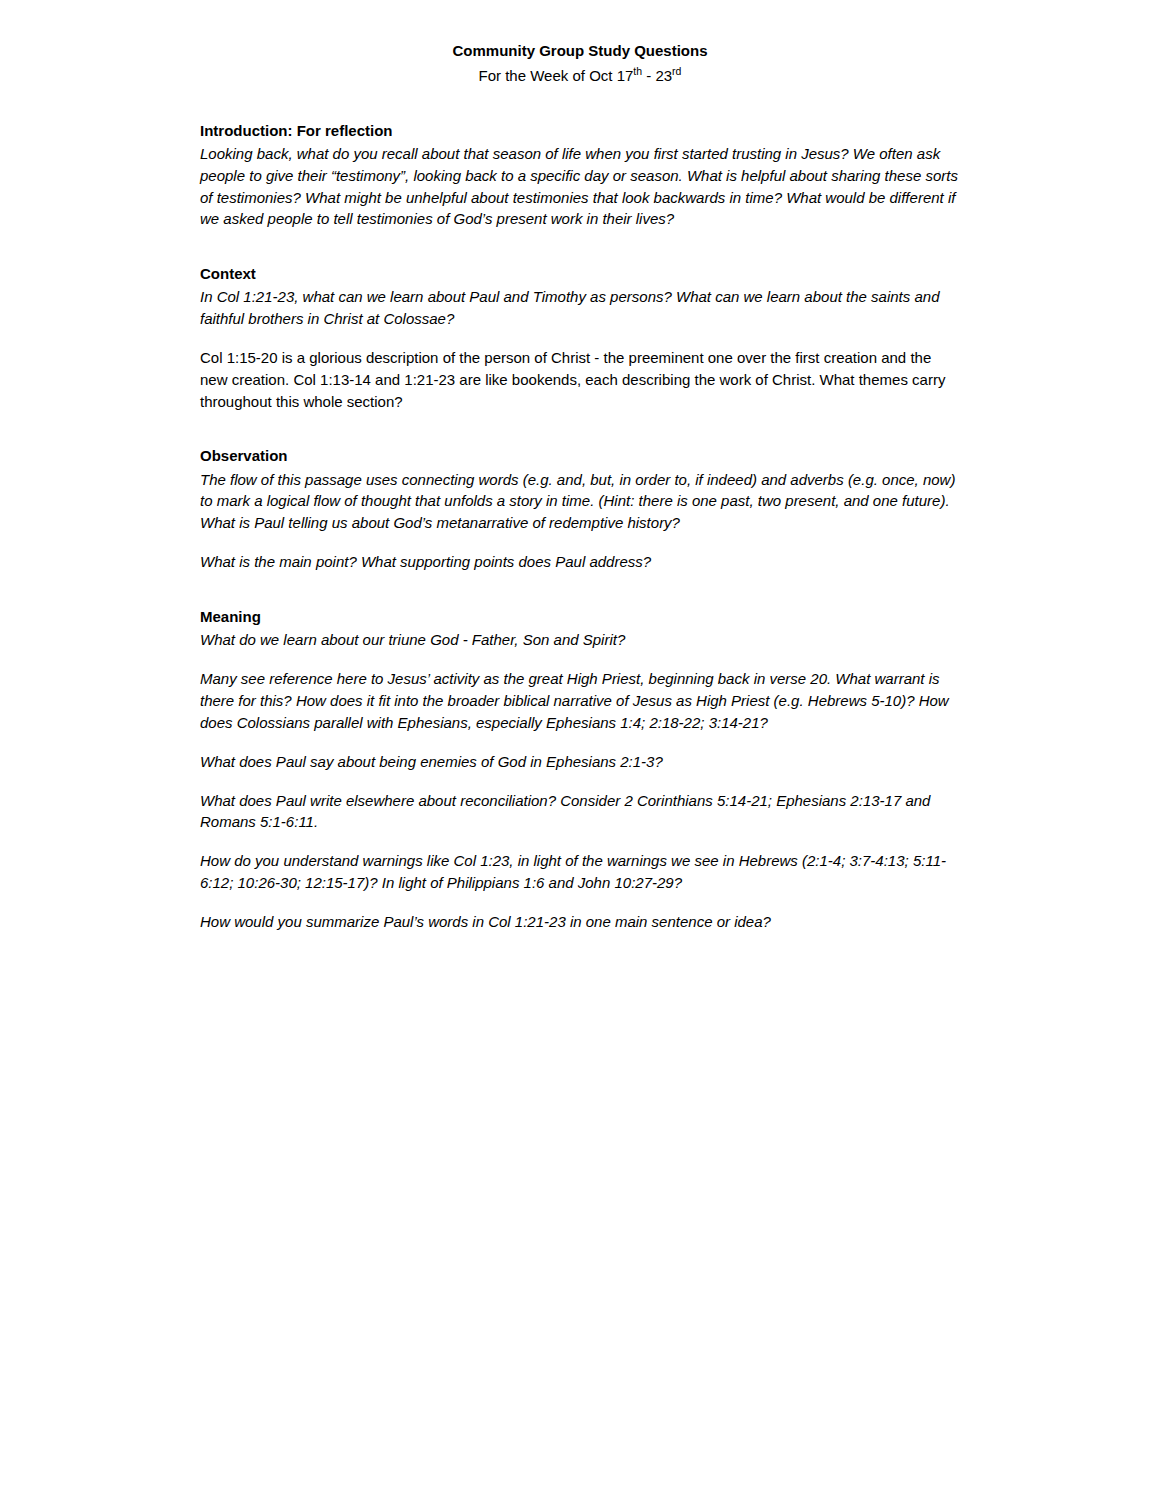Community Group Study Questions
For the Week of Oct 17th - 23rd
Introduction: For reflection
Looking back, what do you recall about that season of life when you first started trusting in Jesus? We often ask people to give their “testimony”, looking back to a specific day or season. What is helpful about sharing these sorts of testimonies? What might be unhelpful about testimonies that look backwards in time? What would be different if we asked people to tell testimonies of God’s present work in their lives?
Context
In Col 1:21-23, what can we learn about Paul and Timothy as persons? What can we learn about the saints and faithful brothers in Christ at Colossae?
Col 1:15-20 is a glorious description of the person of Christ - the preeminent one over the first creation and the new creation. Col 1:13-14 and 1:21-23 are like bookends, each describing the work of Christ. What themes carry throughout this whole section?
Observation
The flow of this passage uses connecting words (e.g. and, but, in order to, if indeed) and adverbs (e.g. once, now) to mark a logical flow of thought that unfolds a story in time. (Hint: there is one past, two present, and one future). What is Paul telling us about God’s metanarrative of redemptive history?
What is the main point? What supporting points does Paul address?
Meaning
What do we learn about our triune God - Father, Son and Spirit?
Many see reference here to Jesus’ activity as the great High Priest, beginning back in verse 20. What warrant is there for this? How does it fit into the broader biblical narrative of Jesus as High Priest (e.g. Hebrews 5-10)? How does Colossians parallel with Ephesians, especially Ephesians 1:4; 2:18-22; 3:14-21?
What does Paul say about being enemies of God in Ephesians 2:1-3?
What does Paul write elsewhere about reconciliation? Consider 2 Corinthians 5:14-21; Ephesians 2:13-17 and Romans 5:1-6:11.
How do you understand warnings like Col 1:23, in light of the warnings we see in Hebrews (2:1-4; 3:7-4:13; 5:11-6:12; 10:26-30; 12:15-17)? In light of Philippians 1:6 and John 10:27-29?
How would you summarize Paul’s words in Col 1:21-23 in one main sentence or idea?